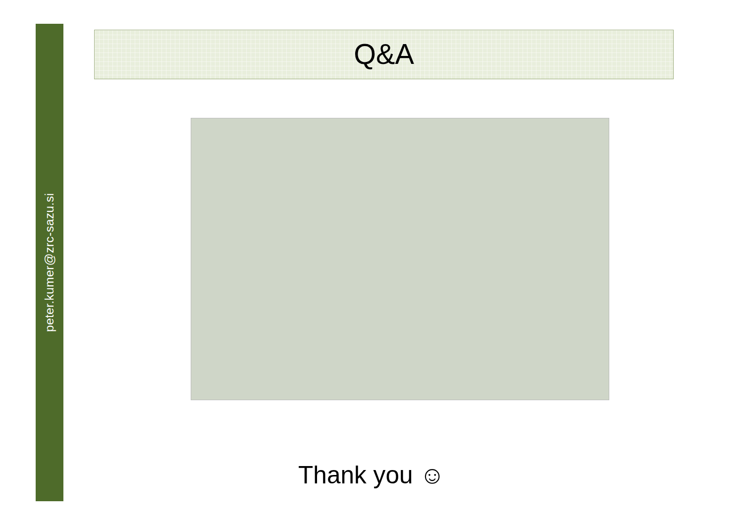peter.kumer@zrc-sazu.si
Q&A
Thank you ☺